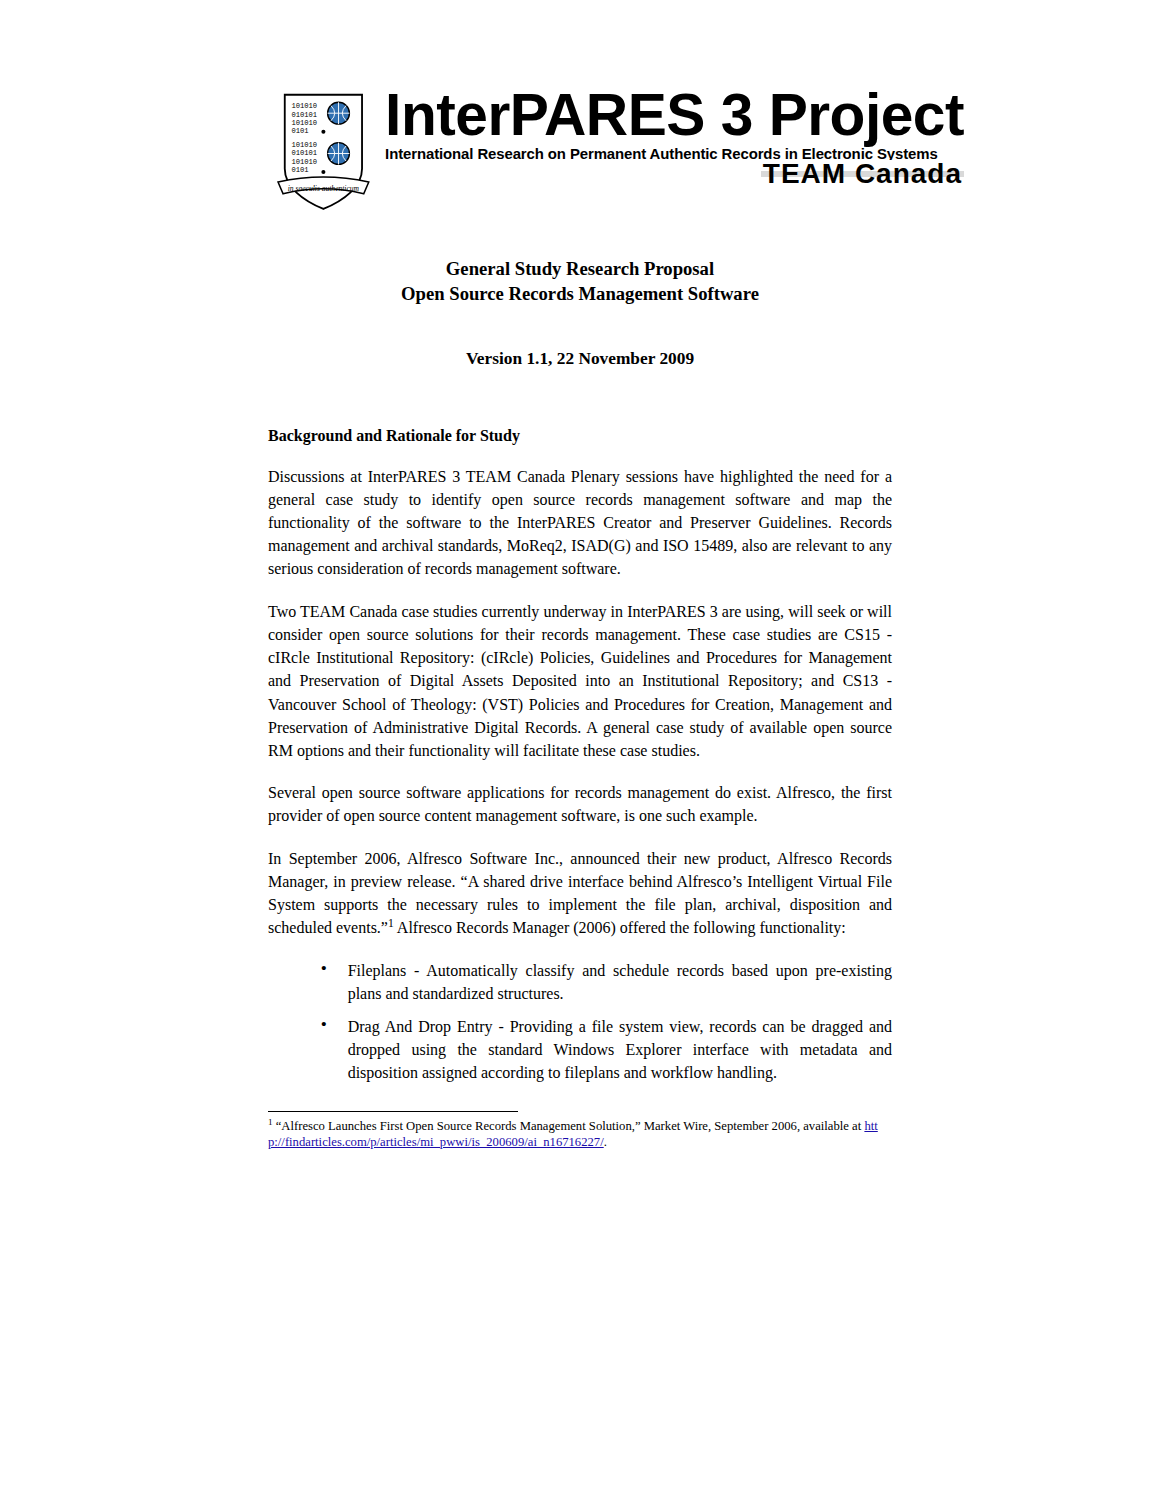101010 010101 101010 0101 101010 010101 101010 0101 in saeculis authenticum
InterPARES 3 Project
International Research on Permanent Authentic Records in Electronic Systems
TEAM Canada
General Study Research Proposal
Open Source Records Management Software
Version 1.1, 22 November 2009
Background and Rationale for Study
Discussions at InterPARES 3 TEAM Canada Plenary sessions have highlighted the need for a general case study to identify open source records management software and map the functionality of the software to the InterPARES Creator and Preserver Guidelines. Records management and archival standards, MoReq2, ISAD(G) and ISO 15489, also are relevant to any serious consideration of records management software.
Two TEAM Canada case studies currently underway in InterPARES 3 are using, will seek or will consider open source solutions for their records management. These case studies are CS15 - cIRcle Institutional Repository: (cIRcle) Policies, Guidelines and Procedures for Management and Preservation of Digital Assets Deposited into an Institutional Repository; and CS13 - Vancouver School of Theology: (VST) Policies and Procedures for Creation, Management and Preservation of Administrative Digital Records. A general case study of available open source RM options and their functionality will facilitate these case studies.
Several open source software applications for records management do exist. Alfresco, the first provider of open source content management software, is one such example.
In September 2006, Alfresco Software Inc., announced their new product, Alfresco Records Manager, in preview release. “A shared drive interface behind Alfresco’s Intelligent Virtual File System supports the necessary rules to implement the file plan, archival, disposition and scheduled events.”1 Alfresco Records Manager (2006) offered the following functionality:
Fileplans - Automatically classify and schedule records based upon pre-existing plans and standardized structures.
Drag And Drop Entry - Providing a file system view, records can be dragged and dropped using the standard Windows Explorer interface with metadata and disposition assigned according to fileplans and workflow handling.
1 “Alfresco Launches First Open Source Records Management Solution,” Market Wire, September 2006, available at http://findarticles.com/p/articles/mi_pwwi/is_200609/ai_n16716227/.